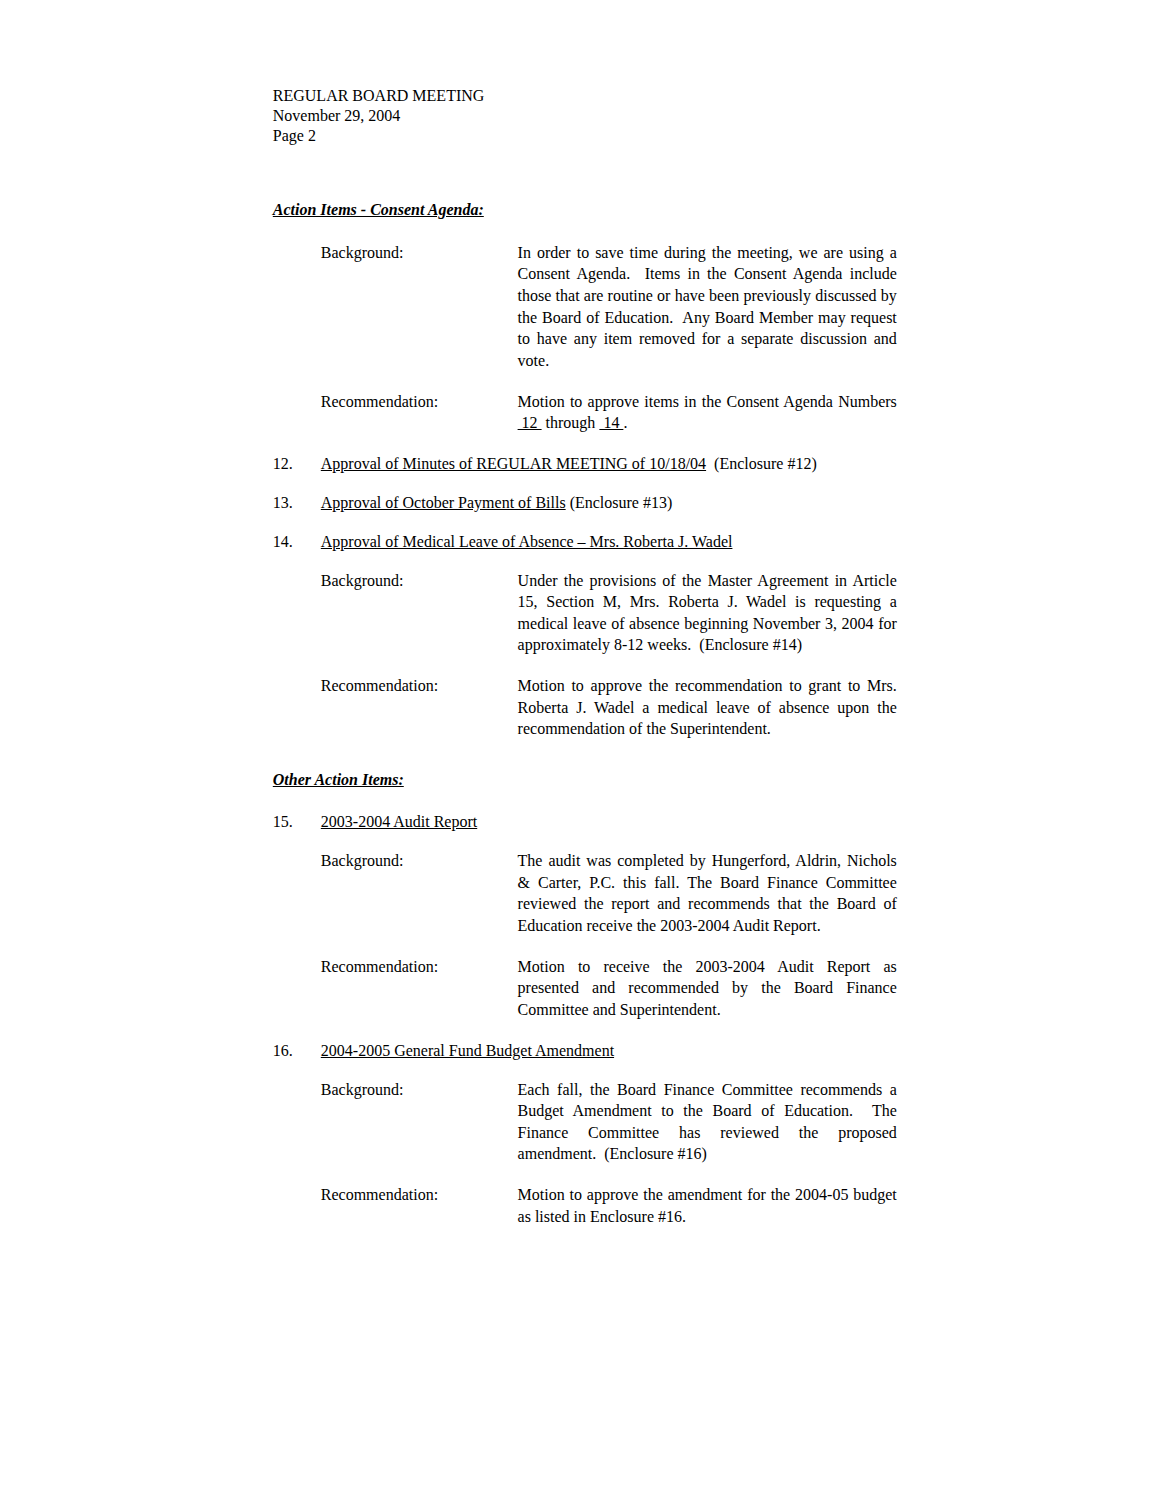REGULAR BOARD MEETING
November 29, 2004
Page 2
Action Items - Consent Agenda:
Background:
In order to save time during the meeting, we are using a Consent Agenda. Items in the Consent Agenda include those that are routine or have been previously discussed by the Board of Education. Any Board Member may request to have any item removed for a separate discussion and vote.
Recommendation:
Motion to approve items in the Consent Agenda Numbers 12 through 14 .
12.
Approval of Minutes of REGULAR MEETING of 10/18/04 (Enclosure #12)
13.
Approval of October Payment of Bills (Enclosure #13)
14.
Approval of Medical Leave of Absence – Mrs. Roberta J. Wadel
Background:
Under the provisions of the Master Agreement in Article 15, Section M, Mrs. Roberta J. Wadel is requesting a medical leave of absence beginning November 3, 2004 for approximately 8-12 weeks. (Enclosure #14)
Recommendation:
Motion to approve the recommendation to grant to Mrs. Roberta J. Wadel a medical leave of absence upon the recommendation of the Superintendent.
Other Action Items:
15.
2003-2004 Audit Report
Background:
The audit was completed by Hungerford, Aldrin, Nichols & Carter, P.C. this fall. The Board Finance Committee reviewed the report and recommends that the Board of Education receive the 2003-2004 Audit Report.
Recommendation:
Motion to receive the 2003-2004 Audit Report as presented and recommended by the Board Finance Committee and Superintendent.
16.
2004-2005 General Fund Budget Amendment
Background:
Each fall, the Board Finance Committee recommends a Budget Amendment to the Board of Education. The Finance Committee has reviewed the proposed amendment. (Enclosure #16)
Recommendation:
Motion to approve the amendment for the 2004-05 budget as listed in Enclosure #16.